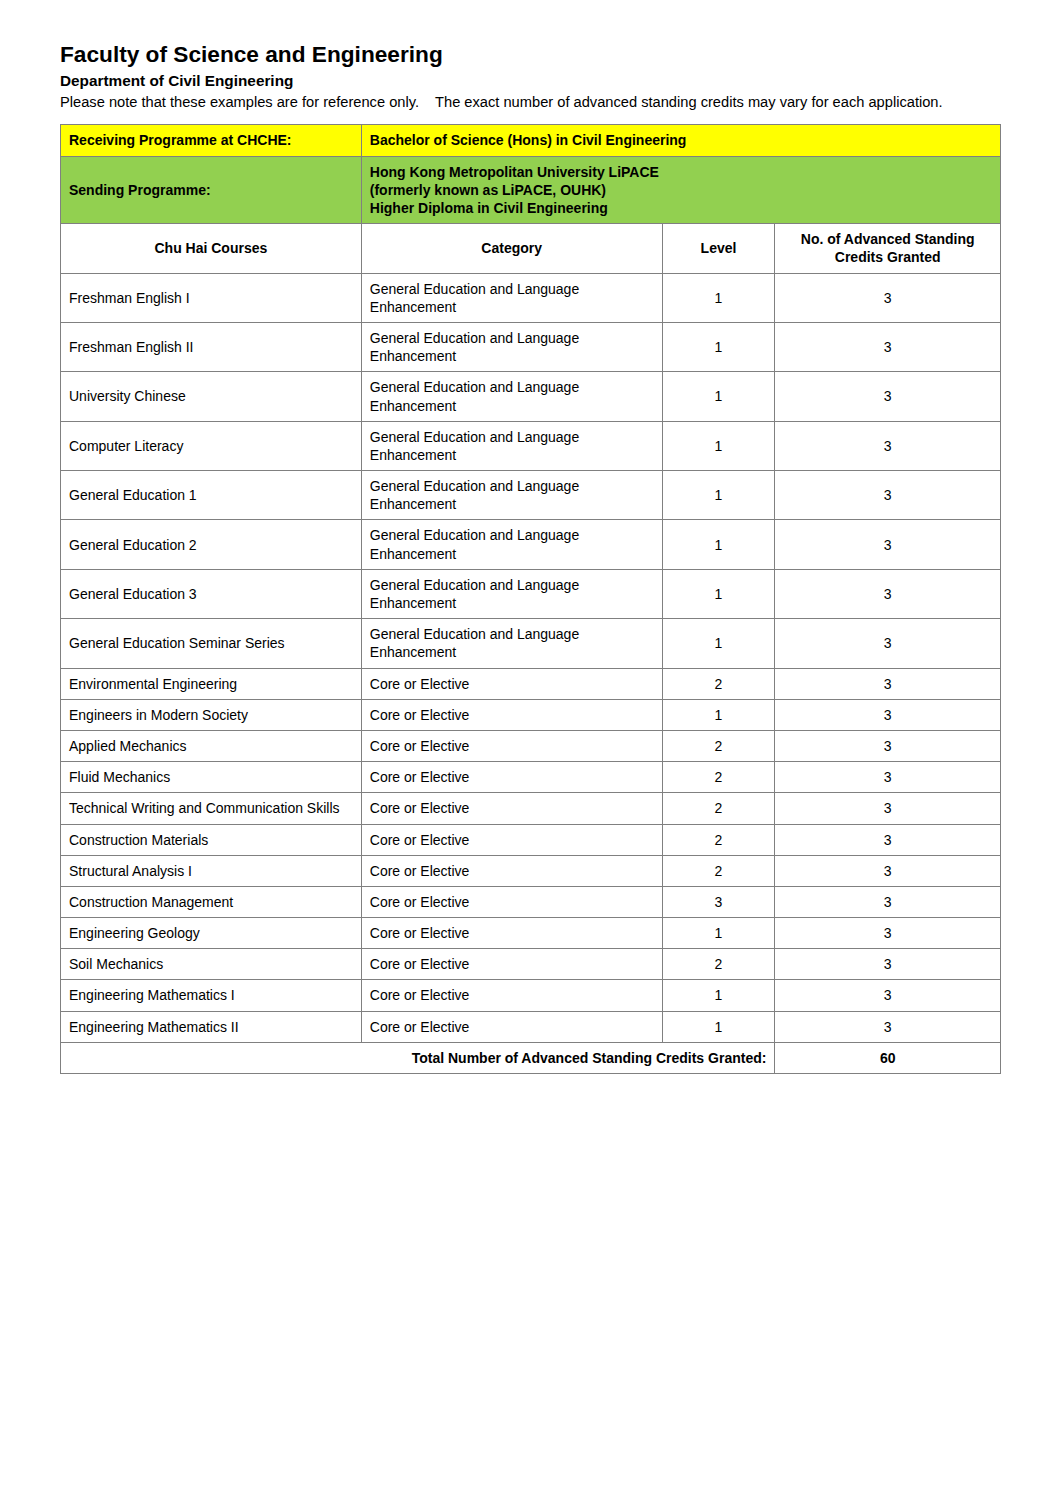Faculty of Science and Engineering
Department of Civil Engineering
Please note that these examples are for reference only. The exact number of advanced standing credits may vary for each application.
| Receiving Programme at CHCHE: | Bachelor of Science (Hons) in Civil Engineering |
| Sending Programme: | Hong Kong Metropolitan University LiPACE (formerly known as LiPACE, OUHK) Higher Diploma in Civil Engineering |
| Chu Hai Courses | Category | Level | No. of Advanced Standing Credits Granted |
| Freshman English I | General Education and Language Enhancement | 1 | 3 |
| Freshman English II | General Education and Language Enhancement | 1 | 3 |
| University Chinese | General Education and Language Enhancement | 1 | 3 |
| Computer Literacy | General Education and Language Enhancement | 1 | 3 |
| General Education 1 | General Education and Language Enhancement | 1 | 3 |
| General Education 2 | General Education and Language Enhancement | 1 | 3 |
| General Education 3 | General Education and Language Enhancement | 1 | 3 |
| General Education Seminar Series | General Education and Language Enhancement | 1 | 3 |
| Environmental Engineering | Core or Elective | 2 | 3 |
| Engineers in Modern Society | Core or Elective | 1 | 3 |
| Applied Mechanics | Core or Elective | 2 | 3 |
| Fluid Mechanics | Core or Elective | 2 | 3 |
| Technical Writing and Communication Skills | Core or Elective | 2 | 3 |
| Construction Materials | Core or Elective | 2 | 3 |
| Structural Analysis I | Core or Elective | 2 | 3 |
| Construction Management | Core or Elective | 3 | 3 |
| Engineering Geology | Core or Elective | 1 | 3 |
| Soil Mechanics | Core or Elective | 2 | 3 |
| Engineering Mathematics I | Core or Elective | 1 | 3 |
| Engineering Mathematics II | Core or Elective | 1 | 3 |
| Total Number of Advanced Standing Credits Granted: | 60 |